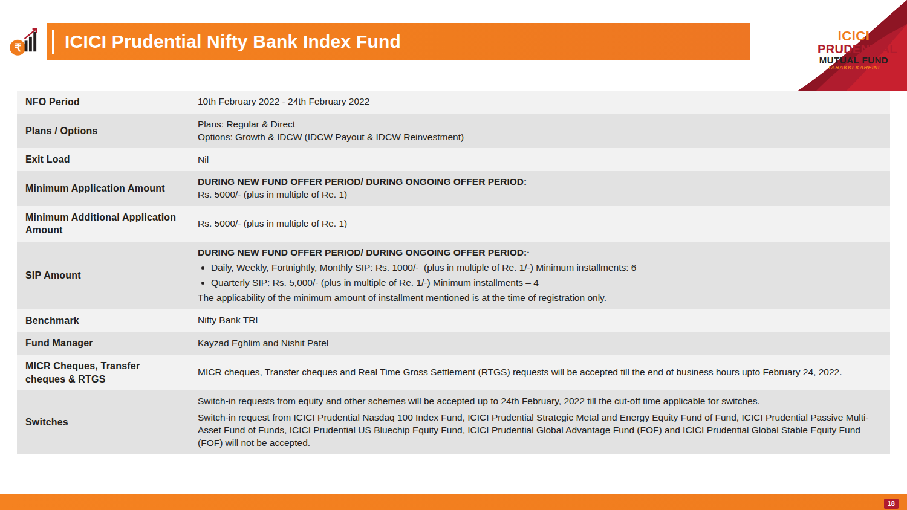₹
ICICI Prudential Nifty Bank Index Fund
ICICI
PRUDENTIAL
MUTUAL FUND
TARAKKI KAREIN!
| NFO Period | 10th February 2022 - 24th February 2022 |
| Plans / Options | Plans: Regular & Direct Options: Growth & IDCW (IDCW Payout & IDCW Reinvestment) |
| Exit Load | Nil |
| Minimum Application Amount | DURING NEW FUND OFFER PERIOD/ DURING ONGOING OFFER PERIOD: Rs. 5000/- (plus in multiple of Re. 1) |
| Minimum Additional Application Amount | Rs. 5000/- (plus in multiple of Re. 1) |
| SIP Amount | DURING NEW FUND OFFER PERIOD/ DURING ONGOING OFFER PERIOD:· Daily, Weekly, Fortnightly, Monthly SIP: Rs. 1000/- (plus in multiple of Re. 1/-) Minimum installments: 6 Quarterly SIP: Rs. 5,000/- (plus in multiple of Re. 1/-) Minimum installments – 4 The applicability of the minimum amount of installment mentioned is at the time of registration only. |
| Benchmark | Nifty Bank TRI |
| Fund Manager | Kayzad Eghlim and Nishit Patel |
| MICR Cheques, Transfer cheques & RTGS | MICR cheques, Transfer cheques and Real Time Gross Settlement (RTGS) requests will be accepted till the end of business hours upto February 24, 2022. |
| Switches | Switch-in requests from equity and other schemes will be accepted up to 24th February, 2022 till the cut-off time applicable for switches. Switch-in request from ICICI Prudential Nasdaq 100 Index Fund, ICICI Prudential Strategic Metal and Energy Equity Fund of Fund, ICICI Prudential Passive Multi-Asset Fund of Funds, ICICI Prudential US Bluechip Equity Fund, ICICI Prudential Global Advantage Fund (FOF) and ICICI Prudential Global Stable Equity Fund (FOF) will not be accepted. |
18